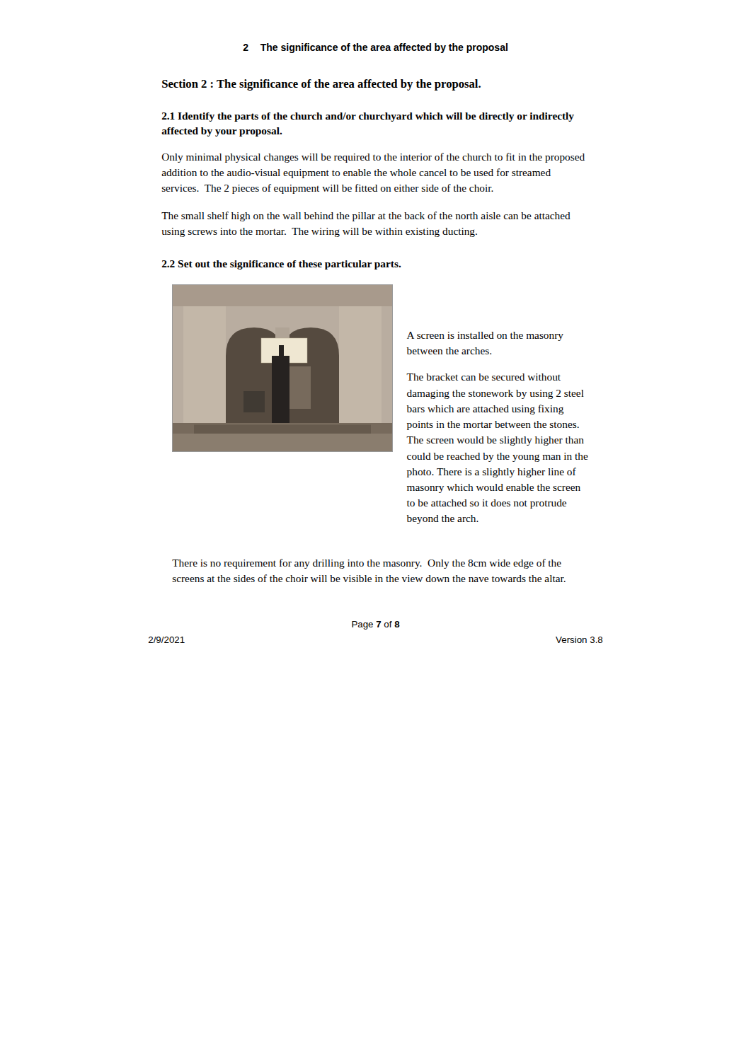2 The significance of the area affected by the proposal
Section 2 : The significance of the area affected by the proposal.
2.1 Identify the parts of the church and/or churchyard which will be directly or indirectly affected by your proposal.
Only minimal physical changes will be required to the interior of the church to fit in the proposed addition to the audio-visual equipment to enable the whole cancel to be used for streamed services. The 2 pieces of equipment will be fitted on either side of the choir.
The small shelf high on the wall behind the pillar at the back of the north aisle can be attached using screws into the mortar. The wiring will be within existing ducting.
2.2 Set out the significance of these particular parts.
A screen is installed on the masonry between the arches.
The bracket can be secured without damaging the stonework by using 2 steel bars which are attached using fixing points in the mortar between the stones. The screen would be slightly higher than could be reached by the young man in the photo. There is a slightly higher line of masonry which would enable the screen to be attached so it does not protrude beyond the arch.
There is no requirement for any drilling into the masonry. Only the 8cm wide edge of the screens at the sides of the choir will be visible in the view down the nave towards the altar.
Page 7 of 8
2/9/2021 Version 3.8